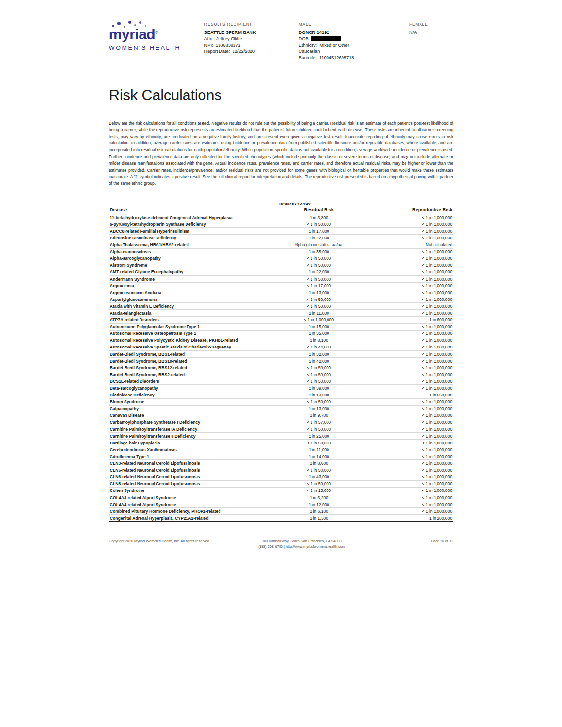myriad®
WOMEN'S HEALTH
Results Recipient
SEATTLE SPERM BANK
Attn: Jeffrey Olliffe
NPI: 1306838271
Report Date: 12/22/2020
Male
DONOR 14192
DOB:
Ethnicity: Mixed or Other
Caucasian
Barcode: 11004512698718
Female
N/A
Risk Calculations
Below are the risk calculations for all conditions tested. Negative results do not rule out the possibility of being a carrier. Residual risk is an estimate of each patient's post-test likelihood of being a carrier, while the reproductive risk represents an estimated likelihood that the patients' future children could inherit each disease. These risks are inherent to all carrier-screening tests, may vary by ethnicity, are predicated on a negative family history, and are present even given a negative test result. Inaccurate reporting of ethnicity may cause errors in risk calculation. In addition, average carrier rates are estimated using incidence or prevalence data from published scientific literature and/or reputable databases, where available, and are incorporated into residual risk calculations for each population/ethnicity. When population-specific data is not available for a condition, average worldwide incidence or prevalence is used. Further, incidence and prevalence data are only collected for the specified phenotypes (which include primarily the classic or severe forms of disease) and may not include alternate or milder disease manifestations associated with the gene. Actual incidence rates, prevalence rates, and carrier rates, and therefore actual residual risks, may be higher or lower than the estimates provided. Carrier rates, incidence/prevalence, and/or residual risks are not provided for some genes with biological or heritable properties that would make these estimates inaccurate. A '†' symbol indicates a positive result. See the full clinical report for interpretation and details. The reproductive risk presented is based on a hypothetical pairing with a partner of the same ethnic group.
DONOR 14192
| Disease | Residual Risk | Reproductive Risk |
| --- | --- | --- |
| 11-beta-hydroxylase-deficient Congenital Adrenal Hyperplasia | 1 in 3,800 | < 1 in 1,000,000 |
| 6-pyruvoyl-tetrahydropterin Synthase Deficiency | < 1 in 50,000 | < 1 in 1,000,000 |
| ABCC8-related Familial Hyperinsulinism | 1 in 17,000 | < 1 in 1,000,000 |
| Adenosine Deaminase Deficiency | 1 in 22,000 | < 1 in 1,000,000 |
| Alpha Thalassemia, HBA1/HBA2-related | Alpha globin status: aa/aa. | Not calculated |
| Alpha-mannosidosis | 1 in 35,000 | < 1 in 1,000,000 |
| Alpha-sarcoglycanopathy | < 1 in 50,000 | < 1 in 1,000,000 |
| Alstrom Syndrome | < 1 in 50,000 | < 1 in 1,000,000 |
| AMT-related Glycine Encephalopathy | 1 in 22,000 | < 1 in 1,000,000 |
| Andermann Syndrome | < 1 in 50,000 | < 1 in 1,000,000 |
| Argininemia | < 1 in 17,000 | < 1 in 1,000,000 |
| Argininosuccinic Aciduria | 1 in 13,000 | < 1 in 1,000,000 |
| Aspartylglucosaminuria | < 1 in 50,000 | < 1 in 1,000,000 |
| Ataxia with Vitamin E Deficiency | < 1 in 50,000 | < 1 in 1,000,000 |
| Ataxia-telangiectasia | 1 in 11,000 | < 1 in 1,000,000 |
| ATP7A-related Disorders | < 1 in 1,000,000 | 1 in 600,000 |
| Autoimmune Polyglandular Syndrome Type 1 | 1 in 15,000 | < 1 in 1,000,000 |
| Autosomal Recessive Osteopetrosis Type 1 | 1 in 35,000 | < 1 in 1,000,000 |
| Autosomal Recessive Polycystic Kidney Disease, PKHD1-related | 1 in 8,100 | < 1 in 1,000,000 |
| Autosomal Recessive Spastic Ataxia of Charlevoix-Saguenay | < 1 in 44,000 | < 1 in 1,000,000 |
| Bardet-Biedl Syndrome, BBS1-related | 1 in 32,000 | < 1 in 1,000,000 |
| Bardet-Biedl Syndrome, BBS10-related | 1 in 42,000 | < 1 in 1,000,000 |
| Bardet-Biedl Syndrome, BBS12-related | < 1 in 50,000 | < 1 in 1,000,000 |
| Bardet-Biedl Syndrome, BBS2-related | < 1 in 50,000 | < 1 in 1,000,000 |
| BCS1L-related Disorders | < 1 in 50,000 | < 1 in 1,000,000 |
| Beta-sarcoglycanopathy | 1 in 39,000 | < 1 in 1,000,000 |
| Biotinidase Deficiency | 1 in 13,000 | 1 in 650,000 |
| Bloom Syndrome | < 1 in 50,000 | < 1 in 1,000,000 |
| Calpainopathy | 1 in 13,000 | < 1 in 1,000,000 |
| Canavan Disease | 1 in 9,700 | < 1 in 1,000,000 |
| Carbamoylphosphate Synthetase I Deficiency | < 1 in 57,000 | < 1 in 1,000,000 |
| Carnitine Palmitoyltransferase IA Deficiency | < 1 in 50,000 | < 1 in 1,000,000 |
| Carnitine Palmitoyltransferase II Deficiency | 1 in 25,000 | < 1 in 1,000,000 |
| Cartilage-hair Hypoplasia | < 1 in 50,000 | < 1 in 1,000,000 |
| Cerebrotendinous Xanthomatosis | 1 in 11,000 | < 1 in 1,000,000 |
| Citrullinemia Type 1 | 1 in 14,000 | < 1 in 1,000,000 |
| CLN3-related Neuronal Ceroid Lipofuscinosis | 1 in 8,600 | < 1 in 1,000,000 |
| CLN5-related Neuronal Ceroid Lipofuscinosis | < 1 in 50,000 | < 1 in 1,000,000 |
| CLN6-related Neuronal Ceroid Lipofuscinosis | 1 in 43,000 | < 1 in 1,000,000 |
| CLN8-related Neuronal Ceroid Lipofuscinosis | < 1 in 50,000 | < 1 in 1,000,000 |
| Cohen Syndrome | < 1 in 15,000 | < 1 in 1,000,000 |
| COL4A3-related Alport Syndrome | 1 in 6,200 | < 1 in 1,000,000 |
| COL4A4-related Alport Syndrome | 1 in 12,000 | < 1 in 1,000,000 |
| Combined Pituitary Hormone Deficiency, PROP1-related | 1 in 6,100 | < 1 in 1,000,000 |
| Congenital Adrenal Hyperplasia, CYP21A2-related | 1 in 1,300 | 1 in 280,000 |
Copyright 2020 Myriad Women's Health, Inc. All rights reserved.
180 Kimball Way, South San Francisco, CA 94080
(888) 268-6795 | http://www.myriadwomenshealth.com
Page 10 of 13